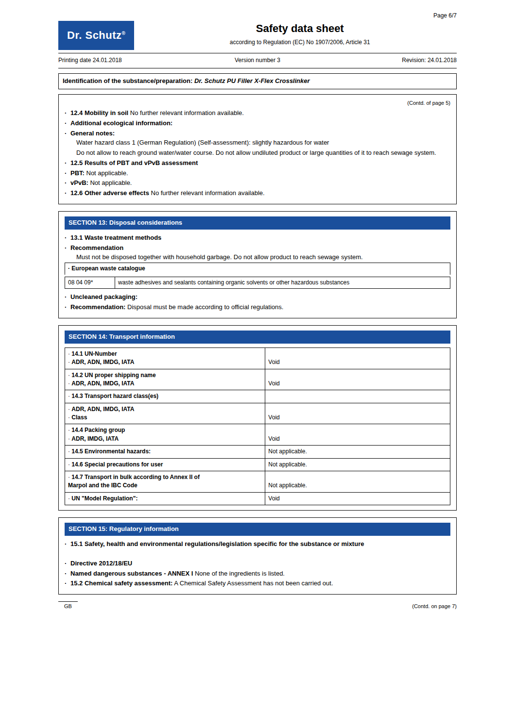Page 6/7
Dr. Schutz®
Safety data sheet
according to Regulation (EC) No 1907/2006, Article 31
Printing date 24.01.2018 Version number 3 Revision: 24.01.2018
Identification of the substance/preparation: Dr. Schutz PU Filler X-Flex Crosslinker
(Contd. of page 5)
12.4 Mobility in soil No further relevant information available.
Additional ecological information:
General notes:
Water hazard class 1 (German Regulation) (Self-assessment): slightly hazardous for water
Do not allow to reach ground water/water course. Do not allow undiluted product or large quantities of it to reach sewage system.
12.5 Results of PBT and vPvB assessment
PBT: Not applicable.
vPvB: Not applicable.
12.6 Other adverse effects No further relevant information available.
SECTION 13: Disposal considerations
13.1 Waste treatment methods
Recommendation
Must not be disposed together with household garbage. Do not allow product to reach sewage system.
· European waste catalogue
| 08 04 09* | waste adhesives and sealants containing organic solvents or other hazardous substances |
Uncleaned packaging:
Recommendation: Disposal must be made according to official regulations.
SECTION 14: Transport information
| · 14.1 UN-Number · ADR, ADN, IMDG, IATA | Void |
| · 14.2 UN proper shipping name · ADR, ADN, IMDG, IATA | Void |
| · 14.3 Transport hazard class(es) | |
| · ADR, ADN, IMDG, IATA · Class | Void |
| · 14.4 Packing group · ADR, IMDG, IATA | Void |
| · 14.5 Environmental hazards: | Not applicable. |
| · 14.6 Special precautions for user | Not applicable. |
| · 14.7 Transport in bulk according to Annex II of Marpol and the IBC Code | Not applicable. |
| · UN "Model Regulation": | Void |
SECTION 15: Regulatory information
15.1 Safety, health and environmental regulations/legislation specific for the substance or mixture
Directive 2012/18/EU
Named dangerous substances - ANNEX I None of the ingredients is listed.
15.2 Chemical safety assessment: A Chemical Safety Assessment has not been carried out.
GB
(Contd. on page 7)